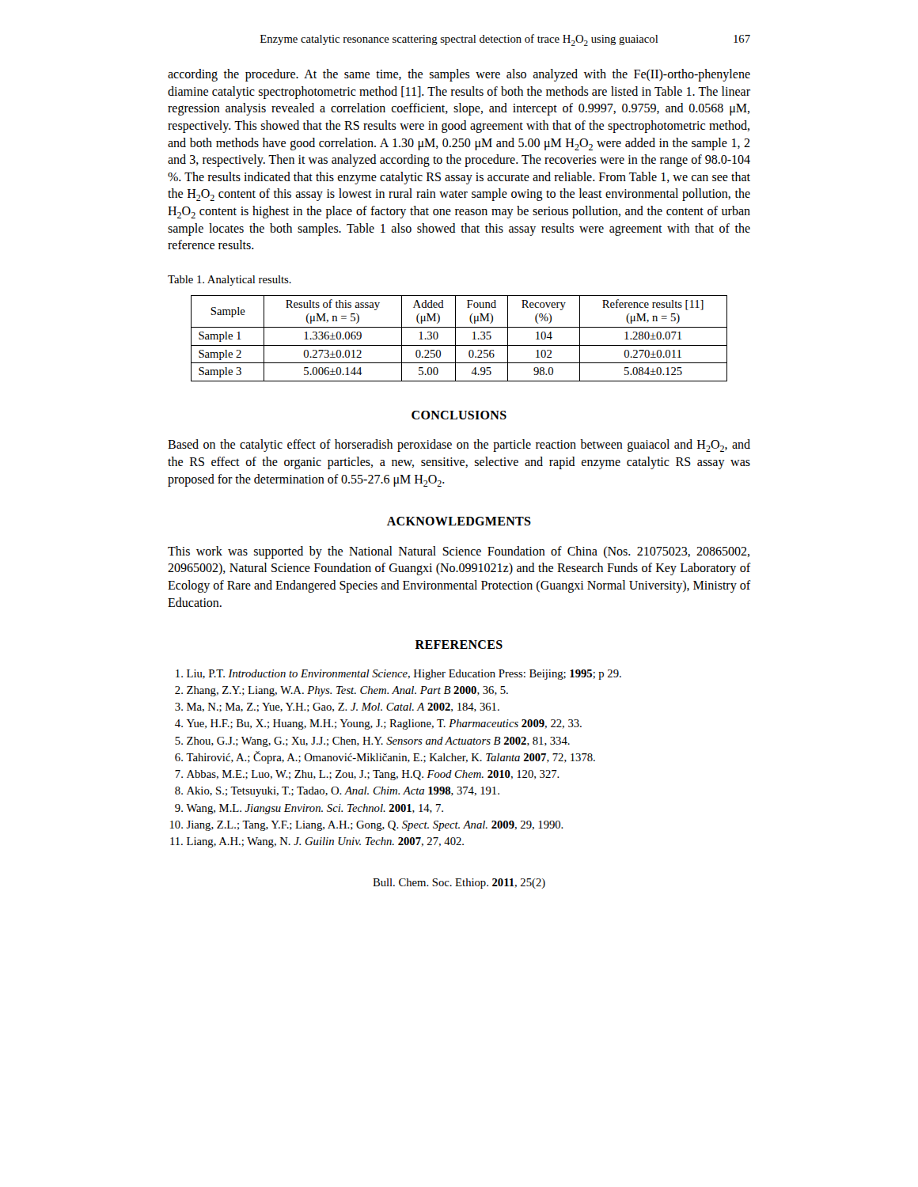Enzyme catalytic resonance scattering spectral detection of trace H2O2 using guaiacol 167
according the procedure. At the same time, the samples were also analyzed with the Fe(II)-ortho-phenylene diamine catalytic spectrophotometric method [11]. The results of both the methods are listed in Table 1. The linear regression analysis revealed a correlation coefficient, slope, and intercept of 0.9997, 0.9759, and 0.0568 μM, respectively. This showed that the RS results were in good agreement with that of the spectrophotometric method, and both methods have good correlation. A 1.30 μM, 0.250 μM and 5.00 μM H2O2 were added in the sample 1, 2 and 3, respectively. Then it was analyzed according to the procedure. The recoveries were in the range of 98.0-104 %. The results indicated that this enzyme catalytic RS assay is accurate and reliable. From Table 1, we can see that the H2O2 content of this assay is lowest in rural rain water sample owing to the least environmental pollution, the H2O2 content is highest in the place of factory that one reason may be serious pollution, and the content of urban sample locates the both samples. Table 1 also showed that this assay results were agreement with that of the reference results.
Table 1. Analytical results.
| Sample | Results of this assay (μM, n = 5) | Added (μM) | Found (μM) | Recovery (%) | Reference results [11] (μM, n = 5) |
| --- | --- | --- | --- | --- | --- |
| Sample 1 | 1.336±0.069 | 1.30 | 1.35 | 104 | 1.280±0.071 |
| Sample 2 | 0.273±0.012 | 0.250 | 0.256 | 102 | 0.270±0.011 |
| Sample 3 | 5.006±0.144 | 5.00 | 4.95 | 98.0 | 5.084±0.125 |
CONCLUSIONS
Based on the catalytic effect of horseradish peroxidase on the particle reaction between guaiacol and H2O2, and the RS effect of the organic particles, a new, sensitive, selective and rapid enzyme catalytic RS assay was proposed for the determination of 0.55-27.6 μM H2O2.
ACKNOWLEDGMENTS
This work was supported by the National Natural Science Foundation of China (Nos. 21075023, 20865002, 20965002), Natural Science Foundation of Guangxi (No.0991021z) and the Research Funds of Key Laboratory of Ecology of Rare and Endangered Species and Environmental Protection (Guangxi Normal University), Ministry of Education.
REFERENCES
Liu, P.T. Introduction to Environmental Science, Higher Education Press: Beijing; 1995; p 29.
Zhang, Z.Y.; Liang, W.A. Phys. Test. Chem. Anal. Part B 2000, 36, 5.
Ma, N.; Ma, Z.; Yue, Y.H.; Gao, Z. J. Mol. Catal. A 2002, 184, 361.
Yue, H.F.; Bu, X.; Huang, M.H.; Young, J.; Raglione, T. Pharmaceutics 2009, 22, 33.
Zhou, G.J.; Wang, G.; Xu, J.J.; Chen, H.Y. Sensors and Actuators B 2002, 81, 334.
Tahirović, A.; Čopra, A.; Omanović-Mikličanin, E.; Kalcher, K. Talanta 2007, 72, 1378.
Abbas, M.E.; Luo, W.; Zhu, L.; Zou, J.; Tang, H.Q. Food Chem. 2010, 120, 327.
Akio, S.; Tetsuyuki, T.; Tadao, O. Anal. Chim. Acta 1998, 374, 191.
Wang, M.L. Jiangsu Environ. Sci. Technol. 2001, 14, 7.
Jiang, Z.L.; Tang, Y.F.; Liang, A.H.; Gong, Q. Spect. Spect. Anal. 2009, 29, 1990.
Liang, A.H.; Wang, N. J. Guilin Univ. Techn. 2007, 27, 402.
Bull. Chem. Soc. Ethiop. 2011, 25(2)